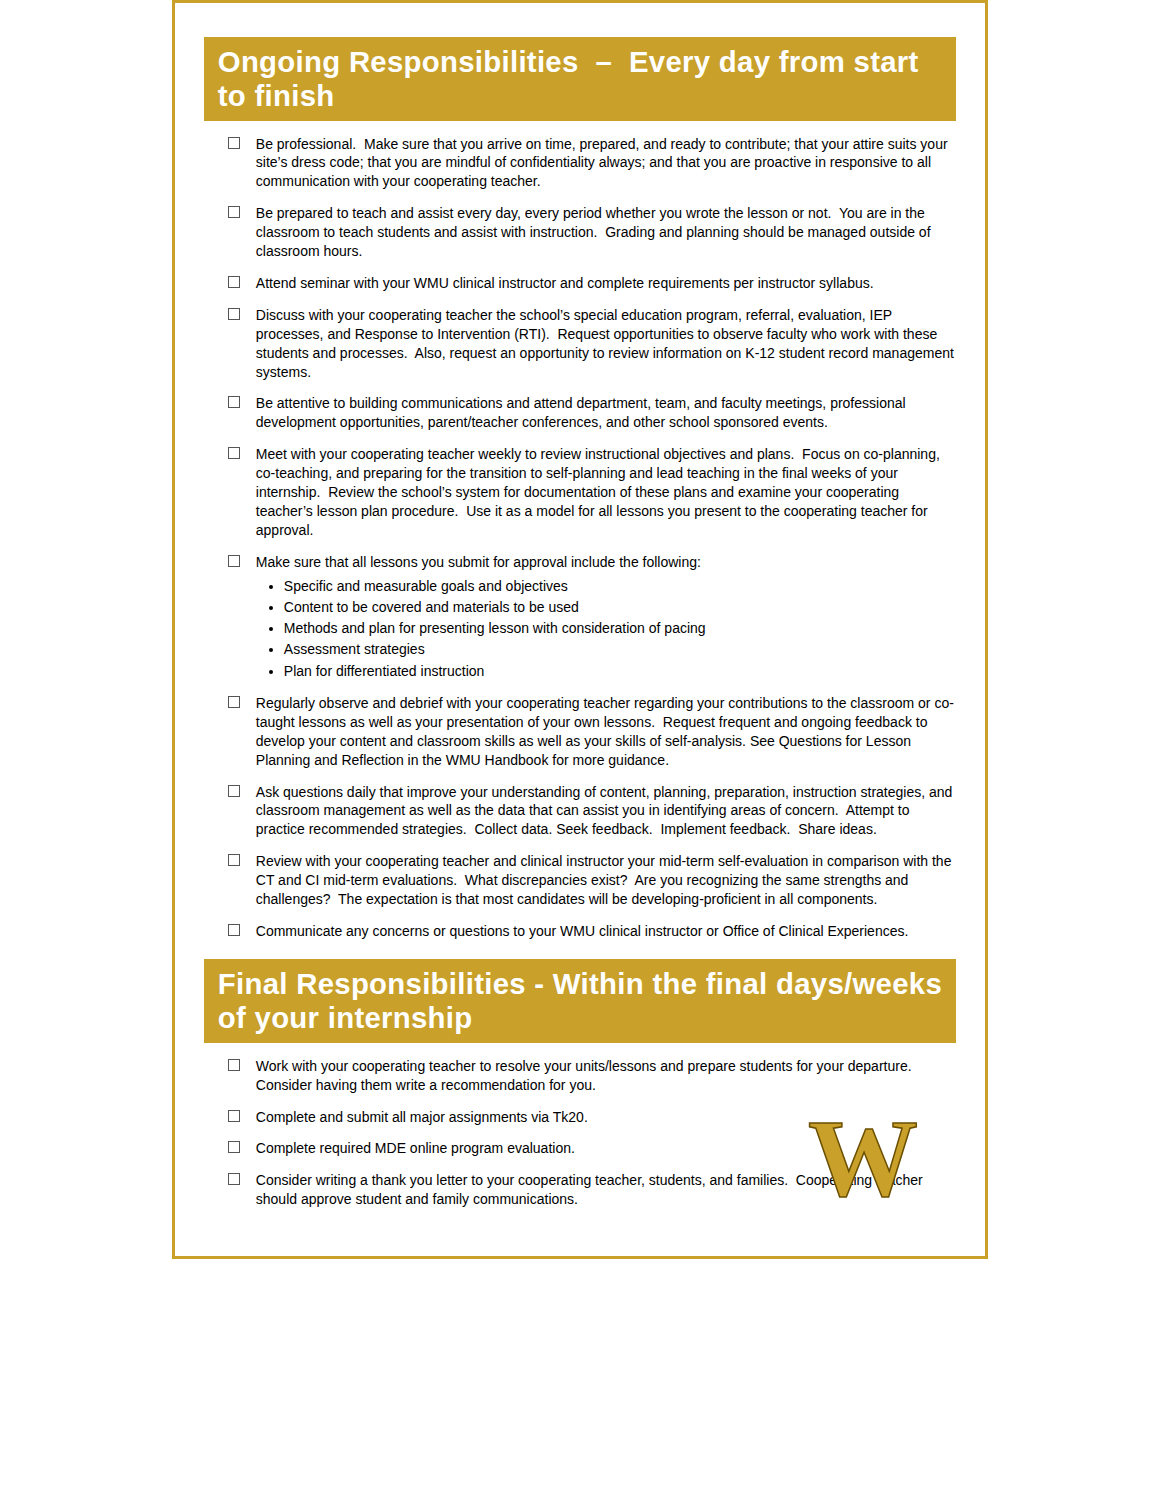Ongoing Responsibilities – Every day from start to finish
Be professional. Make sure that you arrive on time, prepared, and ready to contribute; that your attire suits your site’s dress code; that you are mindful of confidentiality always; and that you are proactive in responsive to all communication with your cooperating teacher.
Be prepared to teach and assist every day, every period whether you wrote the lesson or not. You are in the classroom to teach students and assist with instruction. Grading and planning should be managed outside of classroom hours.
Attend seminar with your WMU clinical instructor and complete requirements per instructor syllabus.
Discuss with your cooperating teacher the school’s special education program, referral, evaluation, IEP processes, and Response to Intervention (RTI). Request opportunities to observe faculty who work with these students and processes. Also, request an opportunity to review information on K-12 student record management systems.
Be attentive to building communications and attend department, team, and faculty meetings, professional development opportunities, parent/teacher conferences, and other school sponsored events.
Meet with your cooperating teacher weekly to review instructional objectives and plans. Focus on co-planning, co-teaching, and preparing for the transition to self-planning and lead teaching in the final weeks of your internship. Review the school’s system for documentation of these plans and examine your cooperating teacher’s lesson plan procedure. Use it as a model for all lessons you present to the cooperating teacher for approval.
Make sure that all lessons you submit for approval include the following:
Specific and measurable goals and objectives
Content to be covered and materials to be used
Methods and plan for presenting lesson with consideration of pacing
Assessment strategies
Plan for differentiated instruction
Regularly observe and debrief with your cooperating teacher regarding your contributions to the classroom or co-taught lessons as well as your presentation of your own lessons. Request frequent and ongoing feedback to develop your content and classroom skills as well as your skills of self-analysis. See Questions for Lesson Planning and Reflection in the WMU Handbook for more guidance.
Ask questions daily that improve your understanding of content, planning, preparation, instruction strategies, and classroom management as well as the data that can assist you in identifying areas of concern. Attempt to practice recommended strategies. Collect data. Seek feedback. Implement feedback. Share ideas.
Review with your cooperating teacher and clinical instructor your mid-term self-evaluation in comparison with the CT and CI mid-term evaluations. What discrepancies exist? Are you recognizing the same strengths and challenges? The expectation is that most candidates will be developing-proficient in all components.
Communicate any concerns or questions to your WMU clinical instructor or Office of Clinical Experiences.
Final Responsibilities - Within the final days/weeks of your internship
Work with your cooperating teacher to resolve your units/lessons and prepare students for your departure. Consider having them write a recommendation for you.
Complete and submit all major assignments via Tk20.
Complete required MDE online program evaluation.
Consider writing a thank you letter to your cooperating teacher, students, and families. Cooperating teacher should approve student and family communications.
W